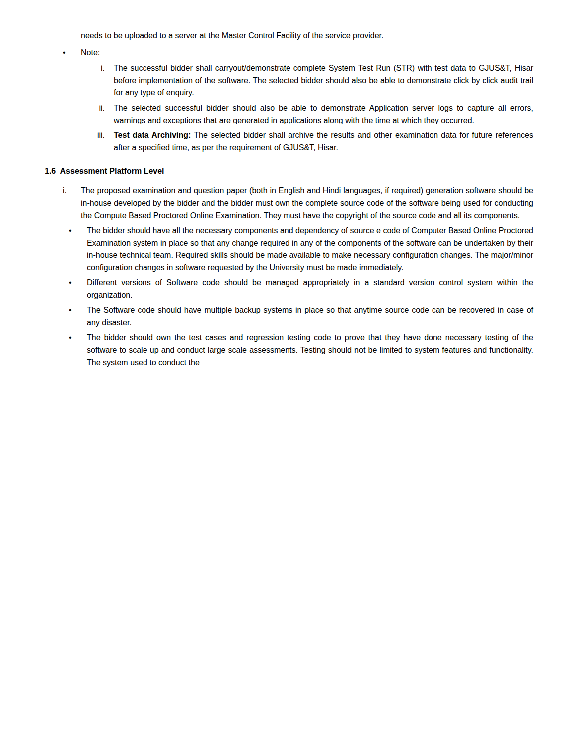needs to be uploaded to a server at the Master Control Facility of the service provider.
Note:
i. The successful bidder shall carryout/demonstrate complete System Test Run (STR) with test data to GJUS&T, Hisar before implementation of the software. The selected bidder should also be able to demonstrate click by click audit trail for any type of enquiry.
ii. The selected successful bidder should also be able to demonstrate Application server logs to capture all errors, warnings and exceptions that are generated in applications along with the time at which they occurred.
iii. Test data Archiving: The selected bidder shall archive the results and other examination data for future references after a specified time, as per the requirement of GJUS&T, Hisar.
1.6 Assessment Platform Level
i. The proposed examination and question paper (both in English and Hindi languages, if required) generation software should be in-house developed by the bidder and the bidder must own the complete source code of the software being used for conducting the Compute Based Proctored Online Examination. They must have the copyright of the source code and all its components.
The bidder should have all the necessary components and dependency of source e code of Computer Based Online Proctored Examination system in place so that any change required in any of the components of the software can be undertaken by their in-house technical team. Required skills should be made available to make necessary configuration changes. The major/minor configuration changes in software requested by the University must be made immediately.
Different versions of Software code should be managed appropriately in a standard version control system within the organization.
The Software code should have multiple backup systems in place so that anytime source code can be recovered in case of any disaster.
The bidder should own the test cases and regression testing code to prove that they have done necessary testing of the software to scale up and conduct large scale assessments. Testing should not be limited to system features and functionality. The system used to conduct the